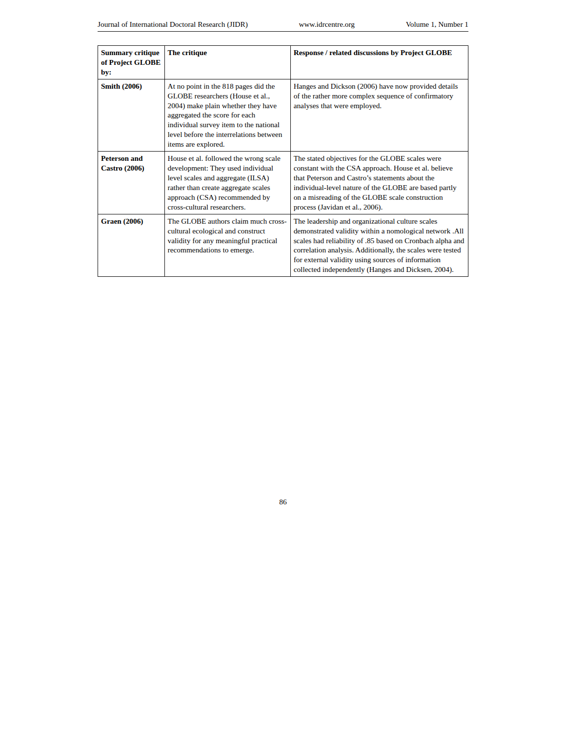Journal of International Doctoral Research (JIDR) www.idrcentre.org Volume 1, Number 1
| Summary critique of Project GLOBE by: | The critique | Response / related discussions by Project GLOBE |
| --- | --- | --- |
| Smith (2006) | At no point in the 818 pages did the GLOBE researchers (House et al., 2004) make plain whether they have aggregated the score for each individual survey item to the national level before the interrelations between items are explored. | Hanges and Dickson (2006) have now provided details of the rather more complex sequence of confirmatory analyses that were employed. |
| Peterson and Castro (2006) | House et al. followed the wrong scale development: They used individual level scales and aggregate (ILSA) rather than create aggregate scales approach (CSA) recommended by cross-cultural researchers. | The stated objectives for the GLOBE scales were constant with the CSA approach. House et al. believe that Peterson and Castro’s statements about the individual-level nature of the GLOBE are based partly on a misreading of the GLOBE scale construction process (Javidan et al., 2006). |
| Graen (2006) | The GLOBE authors claim much cross-cultural ecological and construct validity for any meaningful practical recommendations to emerge. | The leadership and organizational culture scales demonstrated validity within a nomological network .All scales had reliability of .85 based on Cronbach alpha and correlation analysis. Additionally, the scales were tested for external validity using sources of information collected independently (Hanges and Dicksen, 2004). |
86